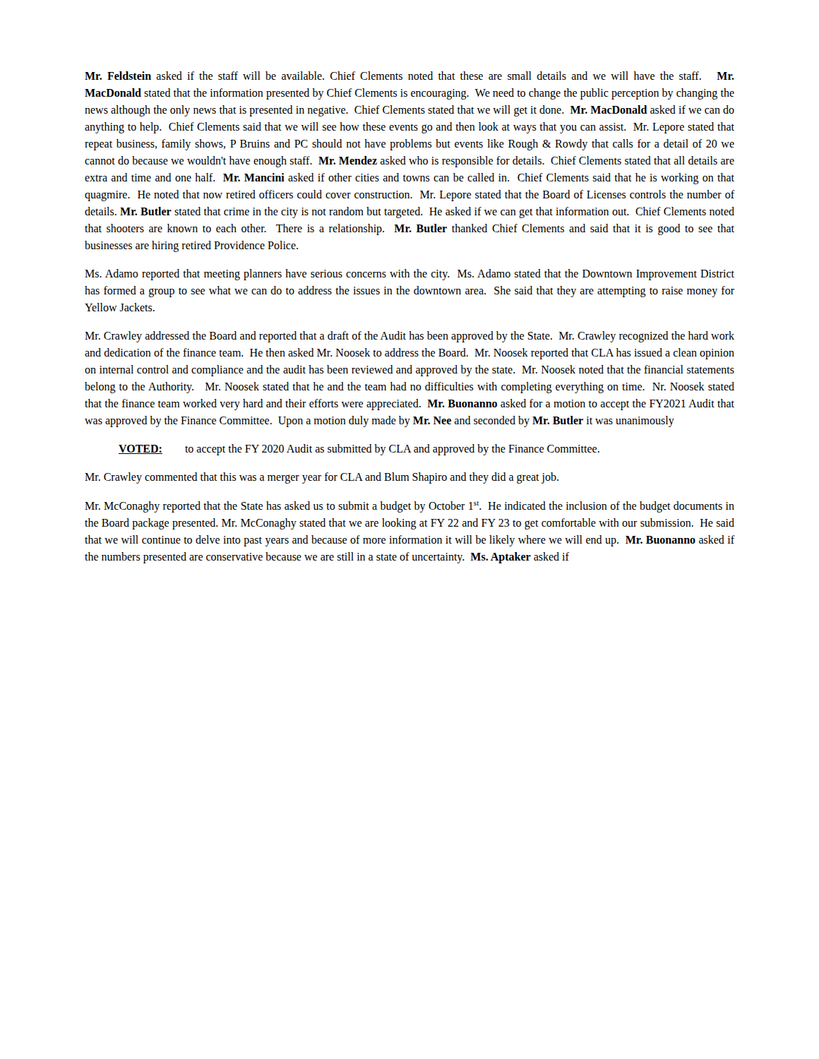Mr. Feldstein asked if the staff will be available. Chief Clements noted that these are small details and we will have the staff. Mr. MacDonald stated that the information presented by Chief Clements is encouraging. We need to change the public perception by changing the news although the only news that is presented in negative. Chief Clements stated that we will get it done. Mr. MacDonald asked if we can do anything to help. Chief Clements said that we will see how these events go and then look at ways that you can assist. Mr. Lepore stated that repeat business, family shows, P Bruins and PC should not have problems but events like Rough & Rowdy that calls for a detail of 20 we cannot do because we wouldn't have enough staff. Mr. Mendez asked who is responsible for details. Chief Clements stated that all details are extra and time and one half. Mr. Mancini asked if other cities and towns can be called in. Chief Clements said that he is working on that quagmire. He noted that now retired officers could cover construction. Mr. Lepore stated that the Board of Licenses controls the number of details. Mr. Butler stated that crime in the city is not random but targeted. He asked if we can get that information out. Chief Clements noted that shooters are known to each other. There is a relationship. Mr. Butler thanked Chief Clements and said that it is good to see that businesses are hiring retired Providence Police.
Ms. Adamo reported that meeting planners have serious concerns with the city. Ms. Adamo stated that the Downtown Improvement District has formed a group to see what we can do to address the issues in the downtown area. She said that they are attempting to raise money for Yellow Jackets.
Mr. Crawley addressed the Board and reported that a draft of the Audit has been approved by the State. Mr. Crawley recognized the hard work and dedication of the finance team. He then asked Mr. Noosek to address the Board. Mr. Noosek reported that CLA has issued a clean opinion on internal control and compliance and the audit has been reviewed and approved by the state. Mr. Noosek noted that the financial statements belong to the Authority. Mr. Noosek stated that he and the team had no difficulties with completing everything on time. Nr. Noosek stated that the finance team worked very hard and their efforts were appreciated. Mr. Buonanno asked for a motion to accept the FY2021 Audit that was approved by the Finance Committee. Upon a motion duly made by Mr. Nee and seconded by Mr. Butler it was unanimously
VOTED: to accept the FY 2020 Audit as submitted by CLA and approved by the Finance Committee.
Mr. Crawley commented that this was a merger year for CLA and Blum Shapiro and they did a great job.
Mr. McConaghy reported that the State has asked us to submit a budget by October 1st. He indicated the inclusion of the budget documents in the Board package presented. Mr. McConaghy stated that we are looking at FY 22 and FY 23 to get comfortable with our submission. He said that we will continue to delve into past years and because of more information it will be likely where we will end up. Mr. Buonanno asked if the numbers presented are conservative because we are still in a state of uncertainty. Ms. Aptaker asked if